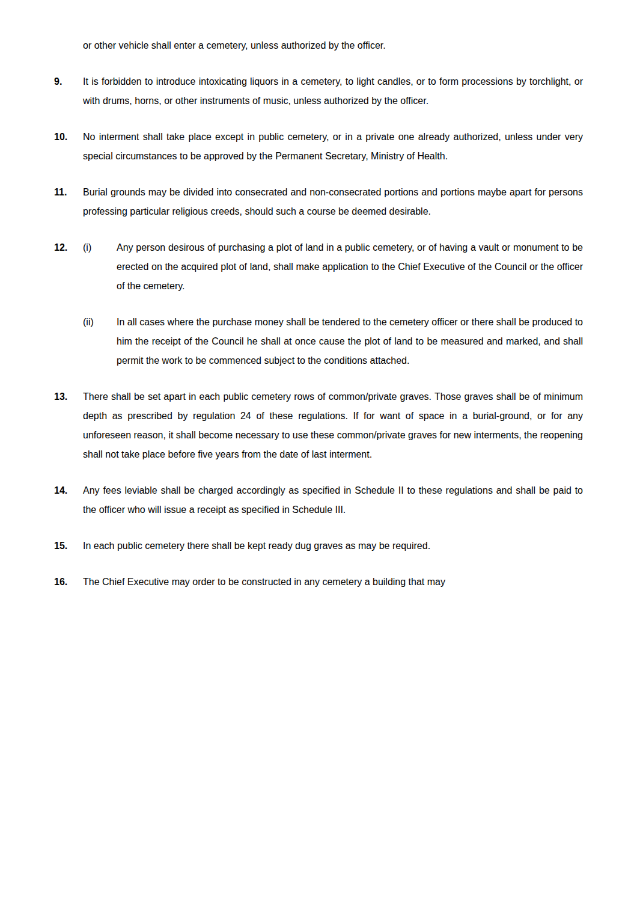or other vehicle shall enter a cemetery, unless authorized by the officer.
9.
It is forbidden to introduce intoxicating liquors in a cemetery, to light candles, or to form processions by torchlight, or with drums, horns, or other instruments of music, unless authorized by the officer.
10.
No interment shall take place except in public cemetery, or in a private one already authorized, unless under very special circumstances to be approved by the Permanent Secretary, Ministry of Health.
11.
Burial grounds may be divided into consecrated and non-consecrated portions and portions maybe apart for persons professing particular religious creeds, should such a course be deemed desirable.
12.
(i)
Any person desirous of purchasing a plot of land in a public cemetery, or of having a vault or monument to be erected on the acquired plot of land, shall make application to the Chief Executive of the Council or the officer of the cemetery.
(ii)
In all cases where the purchase money shall be tendered to the cemetery officer or there shall be produced to him the receipt of the Council he shall at once cause the plot of land to be measured and marked, and shall permit the work to be commenced subject to the conditions attached.
13.
There shall be set apart in each public cemetery rows of common/private graves. Those graves shall be of minimum depth as prescribed by regulation 24 of these regulations. If for want of space in a burial-ground, or for any unforeseen reason, it shall become necessary to use these common/private graves for new interments, the reopening shall not take place before five years from the date of last interment.
14.
Any fees leviable shall be charged accordingly as specified in Schedule II to these regulations and shall be paid to the officer who will issue a receipt as specified in Schedule III.
15.
In each public cemetery there shall be kept ready dug graves as may be required.
16.
The Chief Executive may order to be constructed in any cemetery a building that may